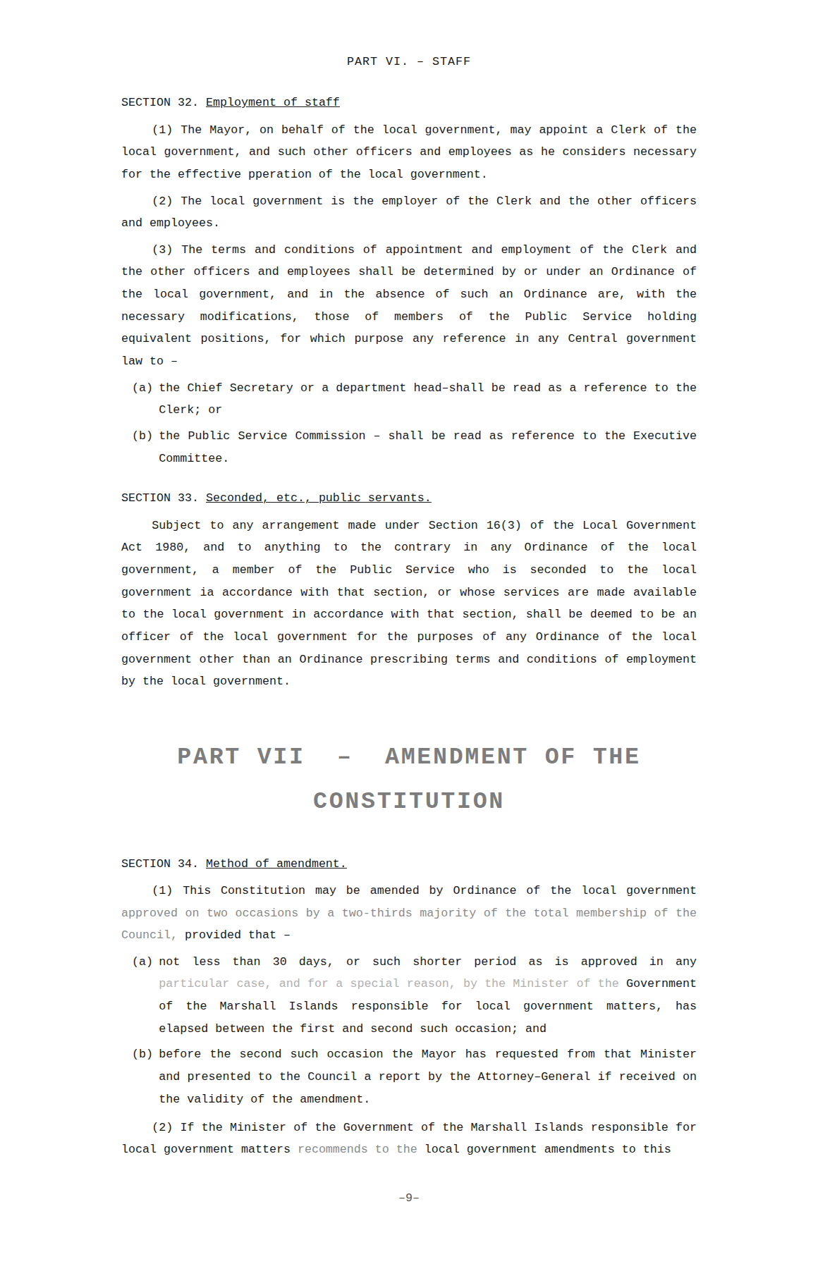PART VI. – STAFF
SECTION 32. Employment of staff
(1) The Mayor, on behalf of the local government, may appoint a Clerk of the local government, and such other officers and employees as he considers necessary for the effective pperation of the local government.
(2) The local government is the employer of the Clerk and the other officers and employees.
(3) The terms and conditions of appointment and employment of the Clerk and the other officers and employees shall be determined by or under an Ordinance of the local government, and in the absence of such an Ordinance are, with the necessary modifications, those of members of the Public Service holding equivalent positions, for which purpose any reference in any Central government law to –
(a) the Chief Secretary or a department head–shall be read as a reference to the Clerk; or
(b) the Public Service Commission – shall be read as reference to the Executive Committee.
SECTION 33. Seconded, etc., public servants.
Subject to any arrangement made under Section 16(3) of the Local Government Act 1980, and to anything to the contrary in any Ordinance of the local government, a member of the Public Service who is seconded to the local government ia accordance with that section, or whose services are made available to the local government in accordance with that section, shall be deemed to be an officer of the local government for the purposes of any Ordinance of the local government other than an Ordinance prescribing terms and conditions of employment by the local government.
PART VII – AMENDMENT OF THE CONSTITUTION
SECTION 34. Method of amendment.
(1) This Constitution may be amended by Ordinance of the local government approved on two occasions by a two-thirds majority of the total membership of the Council, provided that –
(a) not less than 30 days, or such shorter period as is approved in any particular case, and for a special reason, by the Minister of the Government of the Marshall Islands responsible for local government matters, has elapsed between the first and second such occasion; and
(b) before the second such occasion the Mayor has requested from that Minister and presented to the Council a report by the Attorney–General if received on the validity of the amendment.
(2) If the Minister of the Government of the Marshall Islands responsible for local government matters recommends to the local government amendments to this
–9–